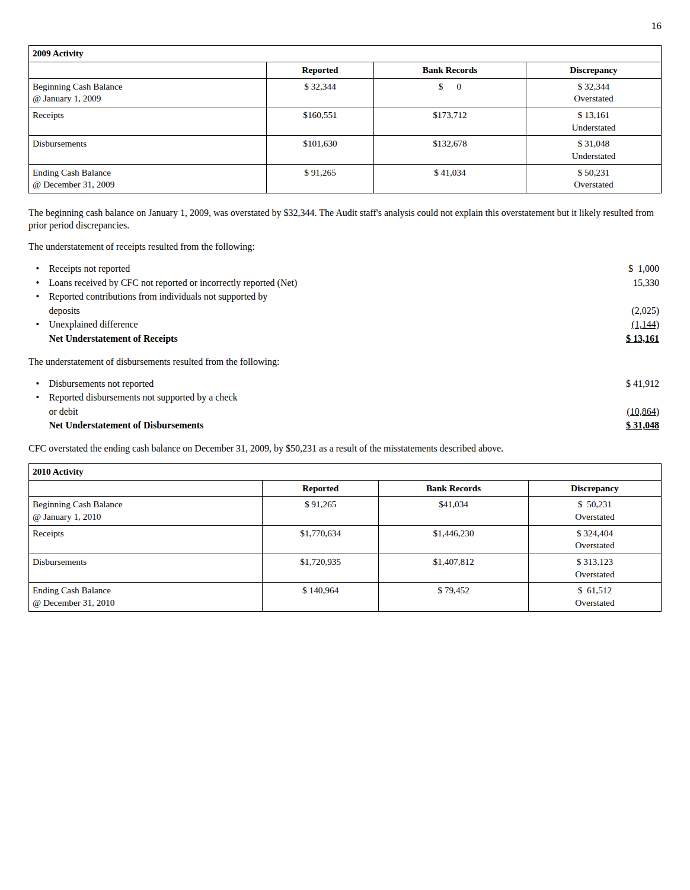16
| 2009 Activity |
| --- |
| | Reported | Bank Records | Discrepancy |
| Beginning Cash Balance @ January 1, 2009 | $ 32,344 | $ 0 | $ 32,344 Overstated |
| Receipts | $160,551 | $173,712 | $ 13,161 Understated |
| Disbursements | $101,630 | $132,678 | $ 31,048 Understated |
| Ending Cash Balance @ December 31, 2009 | $ 91,265 | $ 41,034 | $ 50,231 Overstated |
The beginning cash balance on January 1, 2009, was overstated by $32,344. The Audit staff's analysis could not explain this overstatement but it likely resulted from prior period discrepancies.
The understatement of receipts resulted from the following:
| • | Receipts not reported | $ 1,000 |
| • | Loans received by CFC not reported or incorrectly reported (Net) | 15,330 |
| • | Reported contributions from individuals not supported by | |
| | deposits | (2,025) |
| • | Unexplained difference | (1,144) |
| | Net Understatement of Receipts | $ 13,161 |
The understatement of disbursements resulted from the following:
| • | Disbursements not reported | $ 41,912 |
| • | Reported disbursements not supported by a check | |
| | or debit | (10,864) |
| | Net Understatement of Disbursements | $ 31,048 |
CFC overstated the ending cash balance on December 31, 2009, by $50,231 as a result of the misstatements described above.
| 2010 Activity |
| --- |
| | Reported | Bank Records | Discrepancy |
| Beginning Cash Balance @ January 1, 2010 | $ 91,265 | $41,034 | $ 50,231 Overstated |
| Receipts | $1,770,634 | $1,446,230 | $ 324,404 Overstated |
| Disbursements | $1,720,935 | $1,407,812 | $ 313,123 Overstated |
| Ending Cash Balance @ December 31, 2010 | $ 140,964 | $ 79,452 | $ 61,512 Overstated |